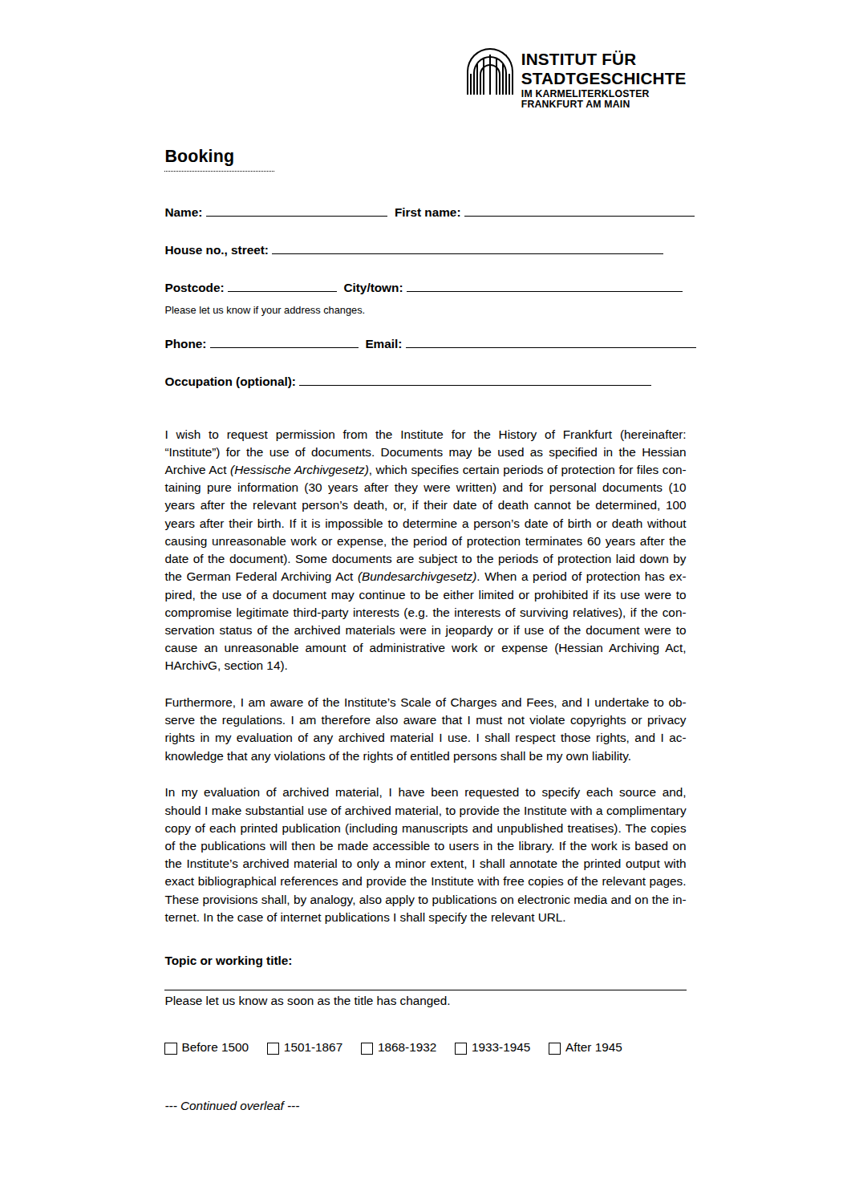INSTITUT FÜR
STADTGESCHICHTE
IM KARMELITERKLOSTER
FRANKFURT AM MAIN
Booking
Name: First name:
House no., street:
Postcode: City/town:
Please let us know if your address changes.
Phone: Email:
Occupation (optional):
I wish to request permission from the Institute for the History of Frankfurt (hereinafter: “Institute”) for the use of documents. Documents may be used as specified in the Hessian Archive Act (Hessische Archivgesetz), which specifies certain periods of protection for files containing pure information (30 years after they were written) and for personal documents (10 years after the relevant person’s death, or, if their date of death cannot be determined, 100 years after their birth. If it is impossible to determine a person’s date of birth or death without causing unreasonable work or expense, the period of protection terminates 60 years after the date of the document). Some documents are subject to the periods of protection laid down by the German Federal Archiving Act (Bundesarchivgesetz). When a period of protection has expired, the use of a document may continue to be either limited or prohibited if its use were to compromise legitimate third-party interests (e.g. the interests of surviving relatives), if the conservation status of the archived materials were in jeopardy or if use of the document were to cause an unreasonable amount of administrative work or expense (Hessian Archiving Act, HArchivG, section 14).
Furthermore, I am aware of the Institute’s Scale of Charges and Fees, and I undertake to observe the regulations. I am therefore also aware that I must not violate copyrights or privacy rights in my evaluation of any archived material I use. I shall respect those rights, and I acknowledge that any violations of the rights of entitled persons shall be my own liability.
In my evaluation of archived material, I have been requested to specify each source and, should I make substantial use of archived material, to provide the Institute with a complimentary copy of each printed publication (including manuscripts and unpublished treatises). The copies of the publications will then be made accessible to users in the library. If the work is based on the Institute’s archived material to only a minor extent, I shall annotate the printed output with exact bibliographical references and provide the Institute with free copies of the relevant pages. These provisions shall, by analogy, also apply to publications on electronic media and on the internet. In the case of internet publications I shall specify the relevant URL.
Topic or working title:
Please let us know as soon as the title has changed.
Before 1500 1501-1867 1868-1932 1933-1945 After 1945
--- Continued overleaf ---